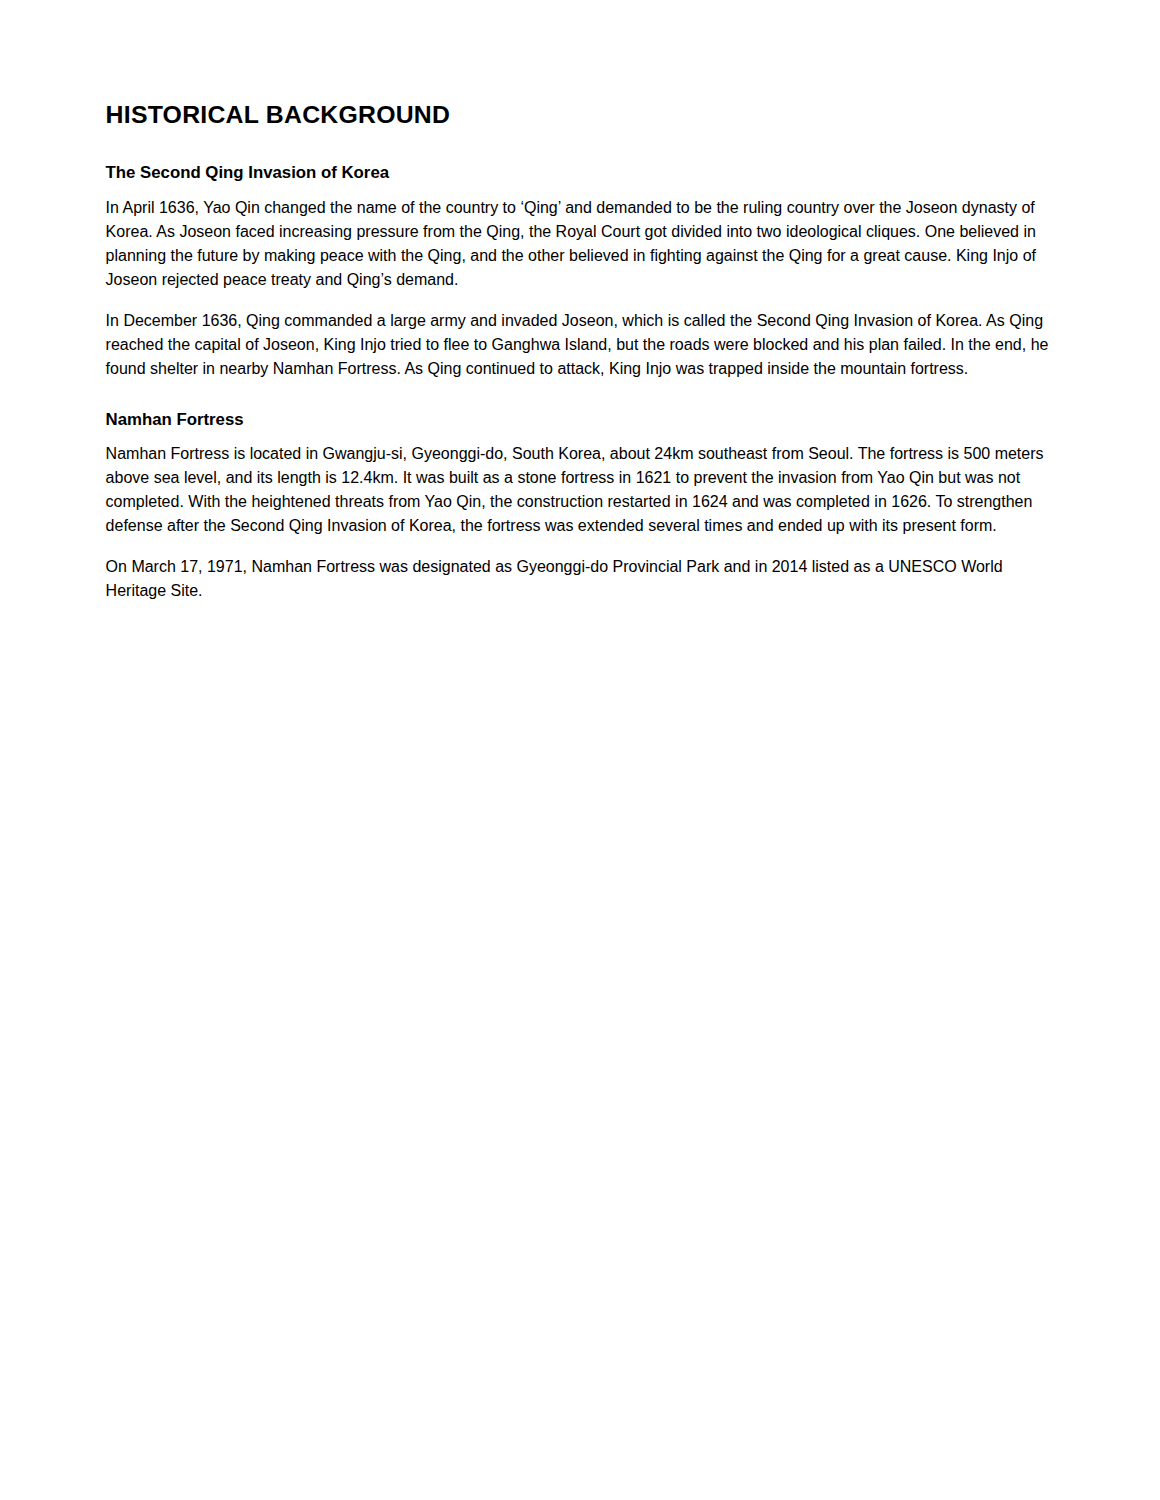HISTORICAL BACKGROUND
The Second Qing Invasion of Korea
In April 1636, Yao Qin changed the name of the country to ‘Qing’ and demanded to be the ruling country over the Joseon dynasty of Korea. As Joseon faced increasing pressure from the Qing, the Royal Court got divided into two ideological cliques. One believed in planning the future by making peace with the Qing, and the other believed in fighting against the Qing for a great cause. King Injo of Joseon rejected peace treaty and Qing’s demand.
In December 1636, Qing commanded a large army and invaded Joseon, which is called the Second Qing Invasion of Korea. As Qing reached the capital of Joseon, King Injo tried to flee to Ganghwa Island, but the roads were blocked and his plan failed. In the end, he found shelter in nearby Namhan Fortress. As Qing continued to attack, King Injo was trapped inside the mountain fortress.
Namhan Fortress
Namhan Fortress is located in Gwangju-si, Gyeonggi-do, South Korea, about 24km southeast from Seoul. The fortress is 500 meters above sea level, and its length is 12.4km. It was built as a stone fortress in 1621 to prevent the invasion from Yao Qin but was not completed. With the heightened threats from Yao Qin, the construction restarted in 1624 and was completed in 1626. To strengthen defense after the Second Qing Invasion of Korea, the fortress was extended several times and ended up with its present form.
On March 17, 1971, Namhan Fortress was designated as Gyeonggi-do Provincial Park and in 2014 listed as a UNESCO World Heritage Site.